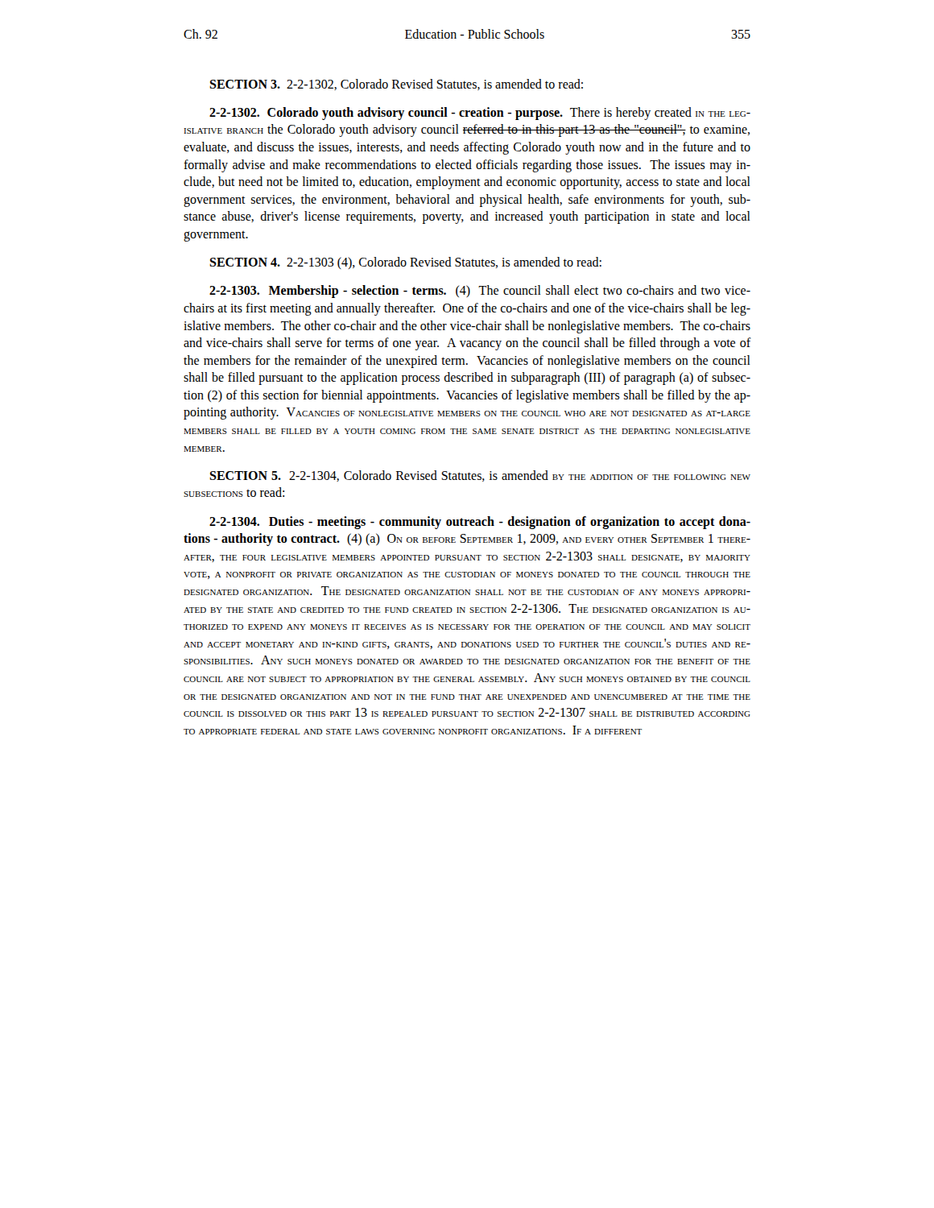Ch. 92 Education - Public Schools 355
SECTION 3. 2-2-1302, Colorado Revised Statutes, is amended to read:
2-2-1302. Colorado youth advisory council - creation - purpose. There is hereby created in the legislative branch the Colorado youth advisory council referred to in this part 13 as the "council", to examine, evaluate, and discuss the issues, interests, and needs affecting Colorado youth now and in the future and to formally advise and make recommendations to elected officials regarding those issues. The issues may include, but need not be limited to, education, employment and economic opportunity, access to state and local government services, the environment, behavioral and physical health, safe environments for youth, substance abuse, driver's license requirements, poverty, and increased youth participation in state and local government.
SECTION 4. 2-2-1303 (4), Colorado Revised Statutes, is amended to read:
2-2-1303. Membership - selection - terms. (4) The council shall elect two co-chairs and two vice-chairs at its first meeting and annually thereafter. One of the co-chairs and one of the vice-chairs shall be legislative members. The other co-chair and the other vice-chair shall be nonlegislative members. The co-chairs and vice-chairs shall serve for terms of one year. A vacancy on the council shall be filled through a vote of the members for the remainder of the unexpired term. Vacancies of nonlegislative members on the council shall be filled pursuant to the application process described in subparagraph (III) of paragraph (a) of subsection (2) of this section for biennial appointments. Vacancies of legislative members shall be filled by the appointing authority. Vacancies of nonlegislative members on the council who are not designated as at-large members shall be filled by a youth coming from the same senate district as the departing nonlegislative member.
SECTION 5. 2-2-1304, Colorado Revised Statutes, is amended by the addition of the following new subsections to read:
2-2-1304. Duties - meetings - community outreach - designation of organization to accept donations - authority to contract. (4) (a) On or before September 1, 2009, and every other September 1 thereafter, the four legislative members appointed pursuant to section 2-2-1303 shall designate, by majority vote, a nonprofit or private organization as the custodian of moneys donated to the council through the designated organization. The designated organization shall not be the custodian of any moneys appropriated by the state and credited to the fund created in section 2-2-1306. The designated organization is authorized to expend any moneys it receives as is necessary for the operation of the council and may solicit and accept monetary and in-kind gifts, grants, and donations used to further the council's duties and responsibilities. Any such moneys donated or awarded to the designated organization for the benefit of the council are not subject to appropriation by the general assembly. Any such moneys obtained by the council or the designated organization and not in the fund that are unexpended and unencumbered at the time the council is dissolved or this part 13 is repealed pursuant to section 2-2-1307 shall be distributed according to appropriate federal and state laws governing nonprofit organizations. If a different